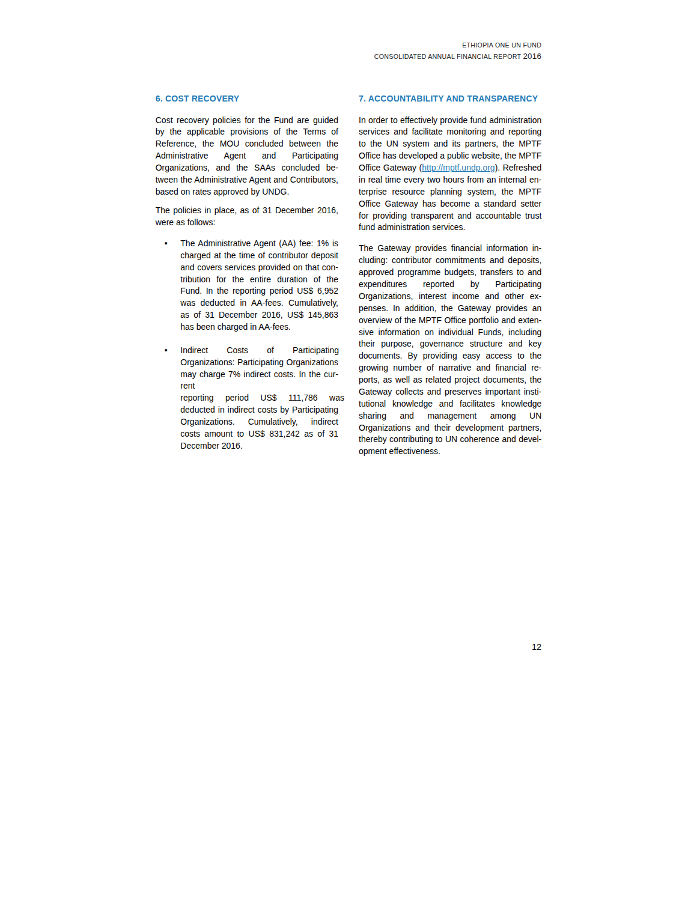Ethiopia One UN Fund
Consolidated Annual Financial Report 2016
6. COST RECOVERY
Cost recovery policies for the Fund are guided by the applicable provisions of the Terms of Reference, the MOU concluded between the Administrative Agent and Participating Organizations, and the SAAs concluded between the Administrative Agent and Contributors, based on rates approved by UNDG.
The policies in place, as of 31 December 2016, were as follows:
The Administrative Agent (AA) fee: 1% is charged at the time of contributor deposit and covers services provided on that contribution for the entire duration of the Fund. In the reporting period US$ 6,952 was deducted in AA-fees. Cumulatively, as of 31 December 2016, US$ 145,863 has been charged in AA-fees.
Indirect Costs of Participating Organizations: Participating Organizations may charge 7% indirect costs. In the current reporting period US$ 111,786 was deducted in indirect costs by Participating Organizations. Cumulatively, indirect costs amount to US$ 831,242 as of 31 December 2016.
7. ACCOUNTABILITY AND TRANSPARENCY
In order to effectively provide fund administration services and facilitate monitoring and reporting to the UN system and its partners, the MPTF Office has developed a public website, the MPTF Office Gateway (http://mptf.undp.org). Refreshed in real time every two hours from an internal enterprise resource planning system, the MPTF Office Gateway has become a standard setter for providing transparent and accountable trust fund administration services.
The Gateway provides financial information including: contributor commitments and deposits, approved programme budgets, transfers to and expenditures reported by Participating Organizations, interest income and other expenses. In addition, the Gateway provides an overview of the MPTF Office portfolio and extensive information on individual Funds, including their purpose, governance structure and key documents. By providing easy access to the growing number of narrative and financial reports, as well as related project documents, the Gateway collects and preserves important institutional knowledge and facilitates knowledge sharing and management among UN Organizations and their development partners, thereby contributing to UN coherence and development effectiveness.
12